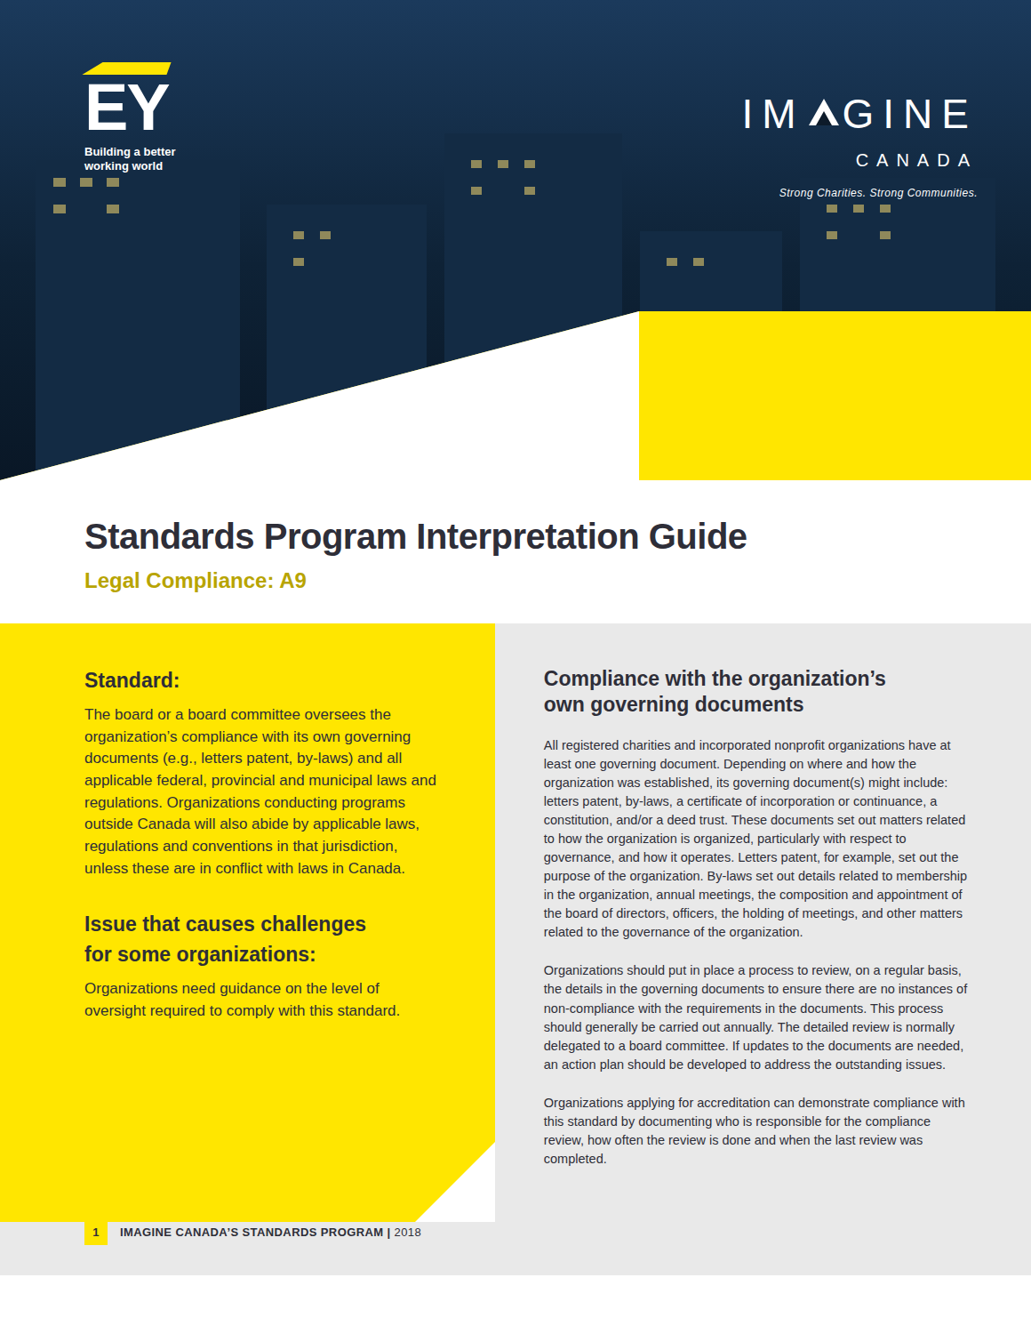EY
Building a better
working world
IM GINE
CANADA
Strong Charities. Strong Communities.
Standards Program Interpretation Guide
Legal Compliance: A9
Standard:
The board or a board committee oversees the organization’s compliance with its own governing documents (e.g., letters patent, by-laws) and all applicable federal, provincial and municipal laws and regulations. Organizations conducting programs outside Canada will also abide by applicable laws, regulations and conventions in that jurisdiction, unless these are in conflict with laws in Canada.
Issue that causes challenges
for some organizations:
Organizations need guidance on the level of oversight required to comply with this standard.
Compliance with the organization’s
own governing documents
All registered charities and incorporated nonprofit organizations have at least one governing document. Depending on where and how the organization was established, its governing document(s) might include: letters patent, by-laws, a certificate of incorporation or continuance, a constitution, and/or a deed trust. These documents set out matters related to how the organization is organized, particularly with respect to governance, and how it operates. Letters patent, for example, set out the purpose of the organization. By-laws set out details related to membership in the organization, annual meetings, the composition and appointment of the board of directors, officers, the holding of meetings, and other matters related to the governance of the organization.
Organizations should put in place a process to review, on a regular basis, the details in the governing documents to ensure there are no instances of non-compliance with the requirements in the documents. This process should generally be carried out annually. The detailed review is normally delegated to a board committee. If updates to the documents are needed, an action plan should be developed to address the outstanding issues.
Organizations applying for accreditation can demonstrate compliance with this standard by documenting who is responsible for the compliance review, how often the review is done and when the last review was completed.
1 IMAGINE CANADA’S STANDARDS PROGRAM | 2018